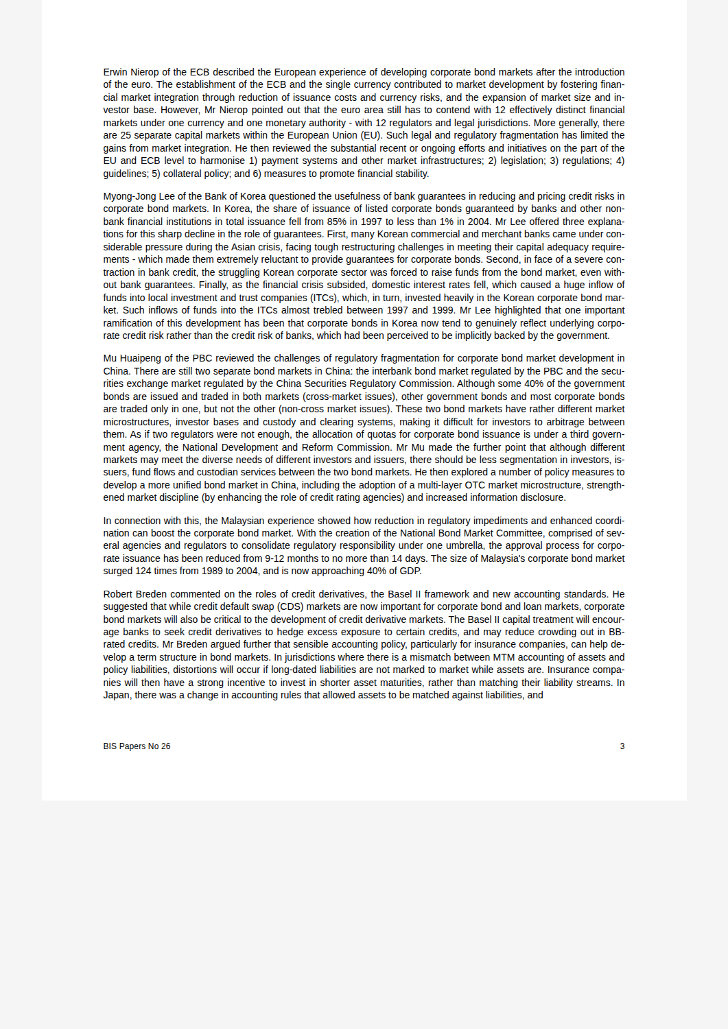Erwin Nierop of the ECB described the European experience of developing corporate bond markets after the introduction of the euro. The establishment of the ECB and the single currency contributed to market development by fostering financial market integration through reduction of issuance costs and currency risks, and the expansion of market size and investor base. However, Mr Nierop pointed out that the euro area still has to contend with 12 effectively distinct financial markets under one currency and one monetary authority - with 12 regulators and legal jurisdictions. More generally, there are 25 separate capital markets within the European Union (EU). Such legal and regulatory fragmentation has limited the gains from market integration. He then reviewed the substantial recent or ongoing efforts and initiatives on the part of the EU and ECB level to harmonise 1) payment systems and other market infrastructures; 2) legislation; 3) regulations; 4) guidelines; 5) collateral policy; and 6) measures to promote financial stability.
Myong-Jong Lee of the Bank of Korea questioned the usefulness of bank guarantees in reducing and pricing credit risks in corporate bond markets. In Korea, the share of issuance of listed corporate bonds guaranteed by banks and other non-bank financial institutions in total issuance fell from 85% in 1997 to less than 1% in 2004. Mr Lee offered three explanations for this sharp decline in the role of guarantees. First, many Korean commercial and merchant banks came under considerable pressure during the Asian crisis, facing tough restructuring challenges in meeting their capital adequacy requirements - which made them extremely reluctant to provide guarantees for corporate bonds. Second, in face of a severe contraction in bank credit, the struggling Korean corporate sector was forced to raise funds from the bond market, even without bank guarantees. Finally, as the financial crisis subsided, domestic interest rates fell, which caused a huge inflow of funds into local investment and trust companies (ITCs), which, in turn, invested heavily in the Korean corporate bond market. Such inflows of funds into the ITCs almost trebled between 1997 and 1999. Mr Lee highlighted that one important ramification of this development has been that corporate bonds in Korea now tend to genuinely reflect underlying corporate credit risk rather than the credit risk of banks, which had been perceived to be implicitly backed by the government.
Mu Huaipeng of the PBC reviewed the challenges of regulatory fragmentation for corporate bond market development in China. There are still two separate bond markets in China: the interbank bond market regulated by the PBC and the securities exchange market regulated by the China Securities Regulatory Commission. Although some 40% of the government bonds are issued and traded in both markets (cross-market issues), other government bonds and most corporate bonds are traded only in one, but not the other (non-cross market issues). These two bond markets have rather different market microstructures, investor bases and custody and clearing systems, making it difficult for investors to arbitrage between them. As if two regulators were not enough, the allocation of quotas for corporate bond issuance is under a third government agency, the National Development and Reform Commission. Mr Mu made the further point that although different markets may meet the diverse needs of different investors and issuers, there should be less segmentation in investors, issuers, fund flows and custodian services between the two bond markets. He then explored a number of policy measures to develop a more unified bond market in China, including the adoption of a multi-layer OTC market microstructure, strengthened market discipline (by enhancing the role of credit rating agencies) and increased information disclosure.
In connection with this, the Malaysian experience showed how reduction in regulatory impediments and enhanced coordination can boost the corporate bond market. With the creation of the National Bond Market Committee, comprised of several agencies and regulators to consolidate regulatory responsibility under one umbrella, the approval process for corporate issuance has been reduced from 9-12 months to no more than 14 days. The size of Malaysia's corporate bond market surged 124 times from 1989 to 2004, and is now approaching 40% of GDP.
Robert Breden commented on the roles of credit derivatives, the Basel II framework and new accounting standards. He suggested that while credit default swap (CDS) markets are now important for corporate bond and loan markets, corporate bond markets will also be critical to the development of credit derivative markets. The Basel II capital treatment will encourage banks to seek credit derivatives to hedge excess exposure to certain credits, and may reduce crowding out in BB-rated credits. Mr Breden argued further that sensible accounting policy, particularly for insurance companies, can help develop a term structure in bond markets. In jurisdictions where there is a mismatch between MTM accounting of assets and policy liabilities, distortions will occur if long-dated liabilities are not marked to market while assets are. Insurance companies will then have a strong incentive to invest in shorter asset maturities, rather than matching their liability streams. In Japan, there was a change in accounting rules that allowed assets to be matched against liabilities, and
BIS Papers No 26 3